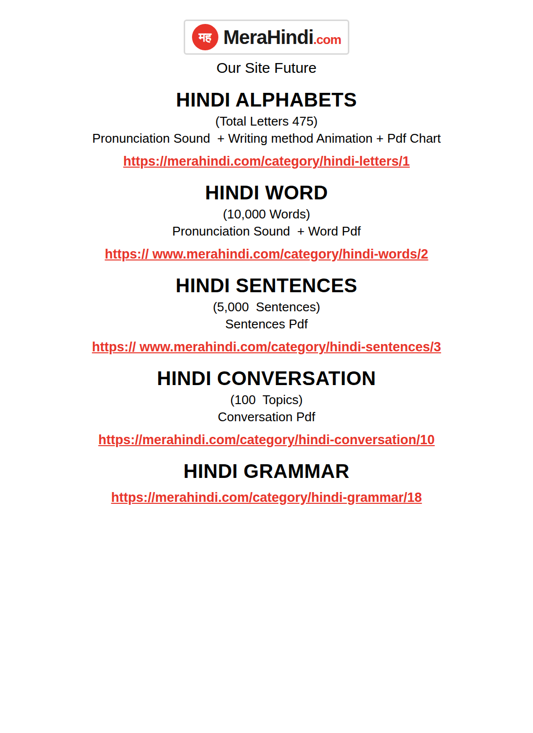मह
MeraHindi.com
Our Site Future
HINDI ALPHABETS
(Total Letters 475)
Pronunciation Sound + Writing method Animation + Pdf Chart
https://merahindi.com/category/hindi-letters/1
HINDI WORD
(10,000 Words)
Pronunciation Sound + Word Pdf
https:// www.merahindi.com/category/hindi-words/2
HINDI SENTENCES
(5,000 Sentences)
Sentences Pdf
https:// www.merahindi.com/category/hindi-sentences/3
HINDI CONVERSATION
(100 Topics)
Conversation Pdf
https://merahindi.com/category/hindi-conversation/10
HINDI GRAMMAR
https://merahindi.com/category/hindi-grammar/18